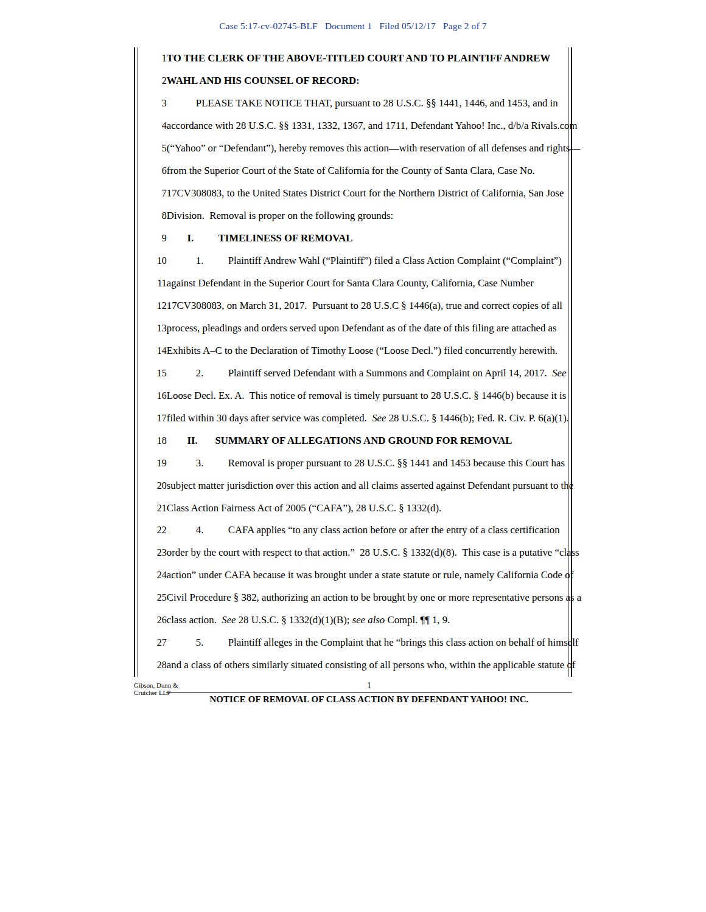Case 5:17-cv-02745-BLF Document 1 Filed 05/12/17 Page 2 of 7
| 1 | TO THE CLERK OF THE ABOVE-TITLED COURT AND TO PLAINTIFF ANDREW |
| 2 | WAHL AND HIS COUNSEL OF RECORD: |
| 3 | PLEASE TAKE NOTICE THAT, pursuant to 28 U.S.C. §§ 1441, 1446, and 1453, and in |
| 4 | accordance with 28 U.S.C. §§ 1331, 1332, 1367, and 1711, Defendant Yahoo! Inc., d/b/a Rivals.com |
| 5 | (“Yahoo” or “Defendant”), hereby removes this action—with reservation of all defenses and rights— |
| 6 | from the Superior Court of the State of California for the County of Santa Clara, Case No. |
| 7 | 17CV308083, to the United States District Court for the Northern District of California, San Jose |
| 8 | Division. Removal is proper on the following grounds: |
| 9 | I. TIMELINESS OF REMOVAL |
| 10 | 1. Plaintiff Andrew Wahl (“Plaintiff”) filed a Class Action Complaint (“Complaint”) |
| 11 | against Defendant in the Superior Court for Santa Clara County, California, Case Number |
| 12 | 17CV308083, on March 31, 2017. Pursuant to 28 U.S.C § 1446(a), true and correct copies of all |
| 13 | process, pleadings and orders served upon Defendant as of the date of this filing are attached as |
| 14 | Exhibits A–C to the Declaration of Timothy Loose (“Loose Decl.”) filed concurrently herewith. |
| 15 | 2. Plaintiff served Defendant with a Summons and Complaint on April 14, 2017. See |
| 16 | Loose Decl. Ex. A. This notice of removal is timely pursuant to 28 U.S.C. § 1446(b) because it is |
| 17 | filed within 30 days after service was completed. See 28 U.S.C. § 1446(b); Fed. R. Civ. P. 6(a)(1). |
| 18 | II. SUMMARY OF ALLEGATIONS AND GROUND FOR REMOVAL |
| 19 | 3. Removal is proper pursuant to 28 U.S.C. §§ 1441 and 1453 because this Court has |
| 20 | subject matter jurisdiction over this action and all claims asserted against Defendant pursuant to the |
| 21 | Class Action Fairness Act of 2005 (“CAFA”), 28 U.S.C. § 1332(d). |
| 22 | 4. CAFA applies “to any class action before or after the entry of a class certification |
| 23 | order by the court with respect to that action.” 28 U.S.C. § 1332(d)(8). This case is a putative “class |
| 24 | action” under CAFA because it was brought under a state statute or rule, namely California Code of |
| 25 | Civil Procedure § 382, authorizing an action to be brought by one or more representative persons as a |
| 26 | class action. See 28 U.S.C. § 1332(d)(1)(B); see also Compl. ¶¶ 1, 9. |
| 27 | 5. Plaintiff alleges in the Complaint that he “brings this class action on behalf of himself |
| 28 | and a class of others similarly situated consisting of all persons who, within the applicable statute of |
Gibson, Dunn &
Crutcher LLP
1
NOTICE OF REMOVAL OF CLASS ACTION BY DEFENDANT YAHOO! INC.